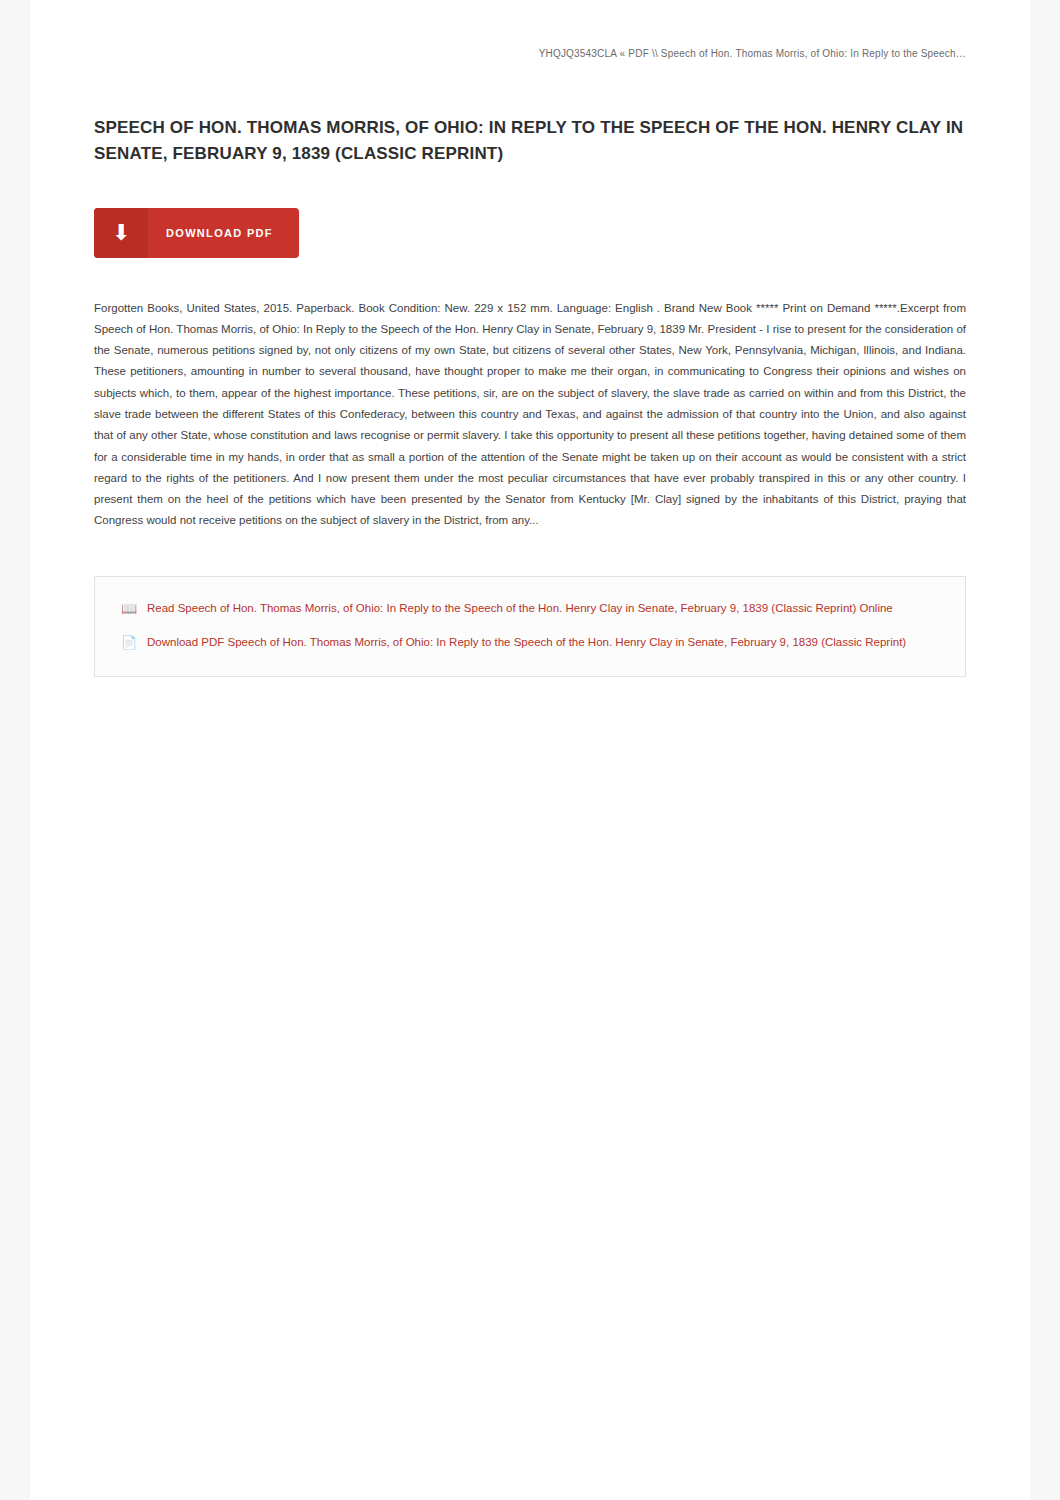YHQJQ3543CLA « PDF \\ Speech of Hon. Thomas Morris, of Ohio: In Reply to the Speech…
SPEECH OF HON. THOMAS MORRIS, OF OHIO: IN REPLY TO THE SPEECH OF THE HON. HENRY CLAY IN SENATE, FEBRUARY 9, 1839 (CLASSIC REPRINT)
⬇ DOWNLOAD PDF
Forgotten Books, United States, 2015. Paperback. Book Condition: New. 229 x 152 mm. Language: English . Brand New Book ***** Print on Demand *****.Excerpt from Speech of Hon. Thomas Morris, of Ohio: In Reply to the Speech of the Hon. Henry Clay in Senate, February 9, 1839 Mr. President - I rise to present for the consideration of the Senate, numerous petitions signed by, not only citizens of my own State, but citizens of several other States, New York, Pennsylvania, Michigan, Illinois, and Indiana. These petitioners, amounting in number to several thousand, have thought proper to make me their organ, in communicating to Congress their opinions and wishes on subjects which, to them, appear of the highest importance. These petitions, sir, are on the subject of slavery, the slave trade as carried on within and from this District, the slave trade between the different States of this Confederacy, between this country and Texas, and against the admission of that country into the Union, and also against that of any other State, whose constitution and laws recognise or permit slavery. I take this opportunity to present all these petitions together, having detained some of them for a considerable time in my hands, in order that as small a portion of the attention of the Senate might be taken up on their account as would be consistent with a strict regard to the rights of the petitioners. And I now present them under the most peculiar circumstances that have ever probably transpired in this or any other country. I present them on the heel of the petitions which have been presented by the Senator from Kentucky [Mr. Clay] signed by the inhabitants of this District, praying that Congress would not receive petitions on the subject of slavery in the District, from any...
📖 Read Speech of Hon. Thomas Morris, of Ohio: In Reply to the Speech of the Hon. Henry Clay in Senate, February 9, 1839 (Classic Reprint) Online
📄 Download PDF Speech of Hon. Thomas Morris, of Ohio: In Reply to the Speech of the Hon. Henry Clay in Senate, February 9, 1839 (Classic Reprint)